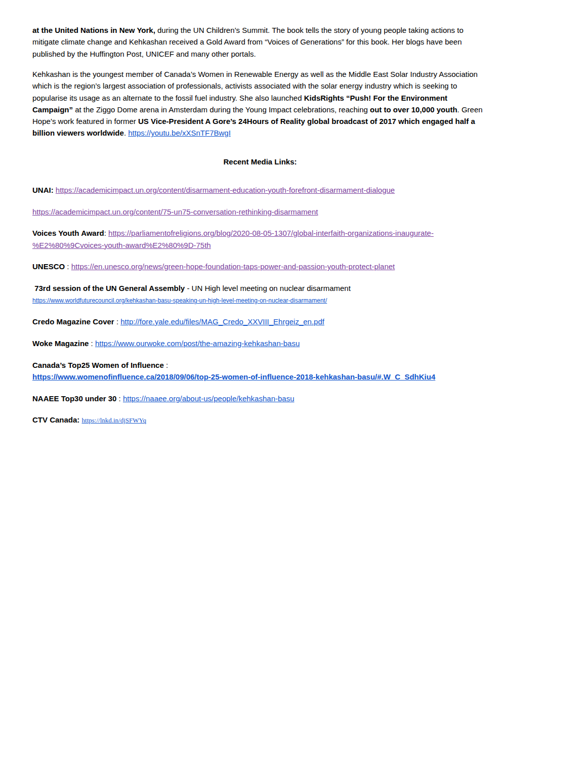at the United Nations in New York, during the UN Children’s Summit. The book tells the story of young people taking actions to mitigate climate change and Kehkashan received a Gold Award from “Voices of Generations” for this book. Her blogs have been published by the Huffington Post, UNICEF and many other portals.
Kehkashan is the youngest member of Canada’s Women in Renewable Energy as well as the Middle East Solar Industry Association which is the region’s largest association of professionals, activists associated with the solar energy industry which is seeking to popularise its usage as an alternate to the fossil fuel industry. She also launched KidsRights “Push! For the Environment Campaign” at the Ziggo Dome arena in Amsterdam during the Young Impact celebrations, reaching out to over 10,000 youth. Green Hope’s work featured in former US Vice-President A Gore’s 24Hours of Reality global broadcast of 2017 which engaged half a billion viewers worldwide. https://youtu.be/xXSnTF7BwgI
Recent Media Links:
UNAI: https://academicimpact.un.org/content/disarmament-education-youth-forefront-disarmament-dialogue
https://academicimpact.un.org/content/75-un75-conversation-rethinking-disarmament
Voices Youth Award: https://parliamentofreligions.org/blog/2020-08-05-1307/global-interfaith-organizations-inaugurate-%E2%80%9Cvoices-youth-award%E2%80%9D-75th
UNESCO : https://en.unesco.org/news/green-hope-foundation-taps-power-and-passion-youth-protect-planet
73rd session of the UN General Assembly - UN High level meeting on nuclear disarmament
https://www.worldfuturecouncil.org/kehkashan-basu-speaking-un-high-level-meeting-on-nuclear-disarmament/
Credo Magazine Cover : http://fore.yale.edu/files/MAG_Credo_XXVIII_Ehrgeiz_en.pdf
Woke Magazine : https://www.ourwoke.com/post/the-amazing-kehkashan-basu
Canada’s Top25 Women of Influence :
https://www.womenofinfluence.ca/2018/09/06/top-25-women-of-influence-2018-kehkashan-basu/#.W_C_SdhKiu4
NAAEE Top30 under 30 : https://naaee.org/about-us/people/kehkashan-basu
CTV Canada: https://lnkd.in/djSFWYq